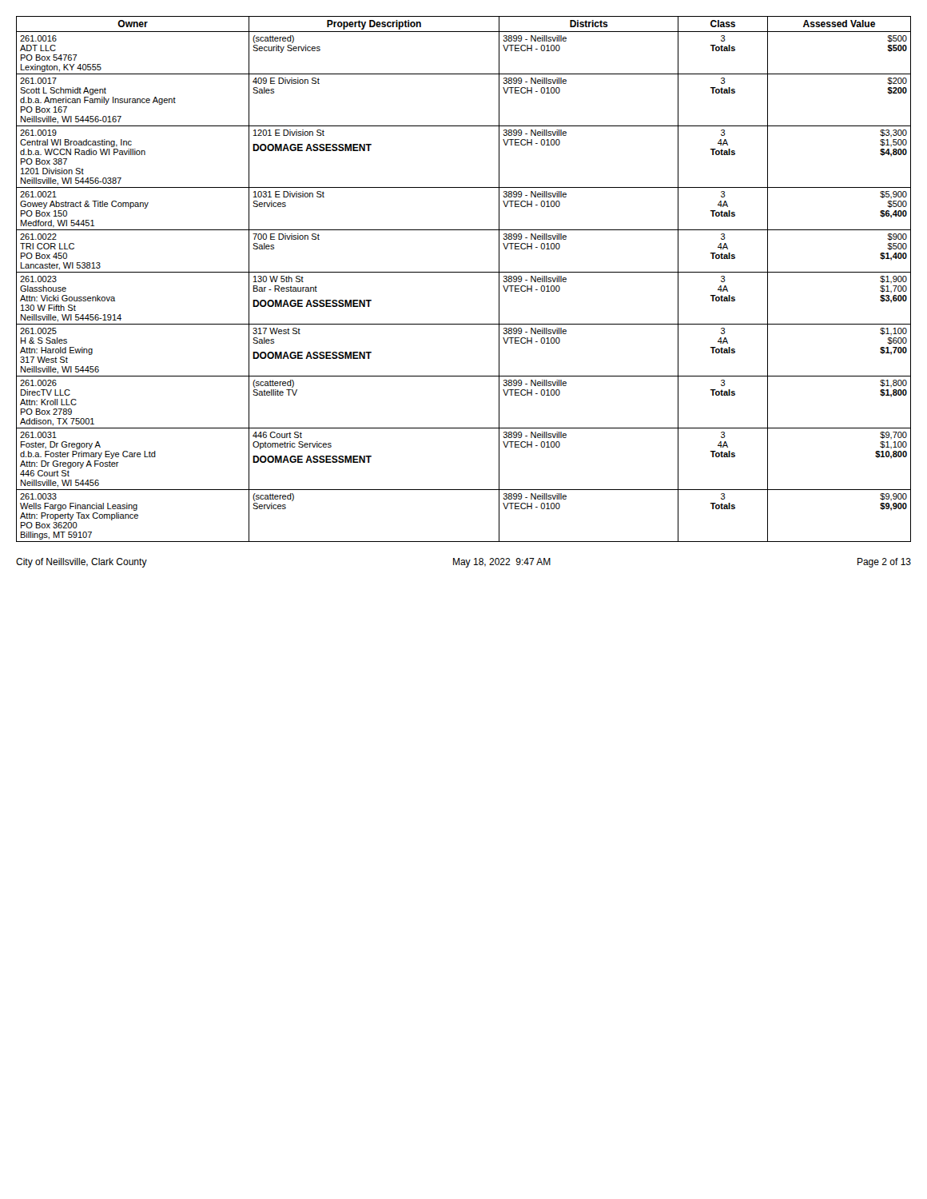| Owner | Property Description | Districts | Class | Assessed Value |
| --- | --- | --- | --- | --- |
| 261.0016 ADT LLC PO Box 54767 Lexington, KY 40555 | (scattered) Security Services | 3899 - Neillsville VTECH - 0100 | 3 Totals | $500 $500 |
| 261.0017 Scott L Schmidt Agent d.b.a. American Family Insurance Agent PO Box 167 Neillsville, WI 54456-0167 | 409 E Division St Sales | 3899 - Neillsville VTECH - 0100 | 3 Totals | $200 $200 |
| 261.0019 Central WI Broadcasting, Inc d.b.a. WCCN Radio WI Pavillion PO Box 387 1201 Division St Neillsville, WI 54456-0387 | 1201 E Division St DOOMAGE ASSESSMENT | 3899 - Neillsville VTECH - 0100 | 3 4A Totals | $3,300 $1,500 $4,800 |
| 261.0021 Gowey Abstract & Title Company PO Box 150 Medford, WI 54451 | 1031 E Division St Services | 3899 - Neillsville VTECH - 0100 | 3 4A Totals | $5,900 $500 $6,400 |
| 261.0022 TRI COR LLC PO Box 450 Lancaster, WI 53813 | 700 E Division St Sales | 3899 - Neillsville VTECH - 0100 | 3 4A Totals | $900 $500 $1,400 |
| 261.0023 Glasshouse Attn: Vicki Goussenkova 130 W Fifth St Neillsville, WI 54456-1914 | 130 W 5th St Bar - Restaurant DOOMAGE ASSESSMENT | 3899 - Neillsville VTECH - 0100 | 3 4A Totals | $1,900 $1,700 $3,600 |
| 261.0025 H & S Sales Attn: Harold Ewing 317 West St Neillsville, WI 54456 | 317 West St Sales DOOMAGE ASSESSMENT | 3899 - Neillsville VTECH - 0100 | 3 4A Totals | $1,100 $600 $1,700 |
| 261.0026 DirecTV LLC Attn: Kroll LLC PO Box 2789 Addison, TX 75001 | (scattered) Satellite TV | 3899 - Neillsville VTECH - 0100 | 3 Totals | $1,800 $1,800 |
| 261.0031 Foster, Dr Gregory A d.b.a. Foster Primary Eye Care Ltd Attn: Dr Gregory A Foster 446 Court St Neillsville, WI 54456 | 446 Court St Optometric Services DOOMAGE ASSESSMENT | 3899 - Neillsville VTECH - 0100 | 3 4A Totals | $9,700 $1,100 $10,800 |
| 261.0033 Wells Fargo Financial Leasing Attn: Property Tax Compliance PO Box 36200 Billings, MT 59107 | (scattered) Services | 3899 - Neillsville VTECH - 0100 | 3 Totals | $9,900 $9,900 |
City of Neillsville, Clark County May 18, 2022 9:47 AM Page 2 of 13